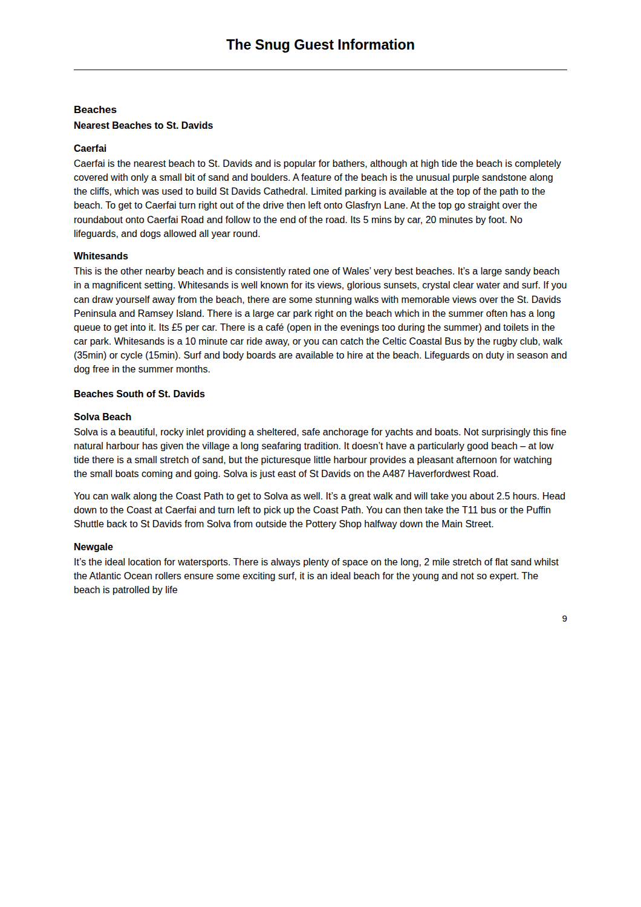The Snug Guest Information
Beaches
Nearest Beaches to St. Davids
Caerfai
Caerfai is the nearest beach to St. Davids and is popular for bathers, although at high tide the beach is completely covered with only a small bit of sand and boulders. A feature of the beach is the unusual purple sandstone along the cliffs, which was used to build St Davids Cathedral. Limited parking is available at the top of the path to the beach. To get to Caerfai turn right out of the drive then left onto Glasfryn Lane. At the top go straight over the roundabout onto Caerfai Road and follow to the end of the road. Its 5 mins by car, 20 minutes by foot. No lifeguards, and dogs allowed all year round.
Whitesands
This is the other nearby beach and is consistently rated one of Wales’ very best beaches. It’s a large sandy beach in a magnificent setting. Whitesands is well known for its views, glorious sunsets, crystal clear water and surf. If you can draw yourself away from the beach, there are some stunning walks with memorable views over the St. Davids Peninsula and Ramsey Island. There is a large car park right on the beach which in the summer often has a long queue to get into it. Its £5 per car. There is a café (open in the evenings too during the summer) and toilets in the car park. Whitesands is a 10 minute car ride away, or you can catch the Celtic Coastal Bus by the rugby club, walk (35min) or cycle (15min). Surf and body boards are available to hire at the beach. Lifeguards on duty in season and dog free in the summer months.
Beaches South of St. Davids
Solva Beach
Solva is a beautiful, rocky inlet providing a sheltered, safe anchorage for yachts and boats. Not surprisingly this fine natural harbour has given the village a long seafaring tradition. It doesn’t have a particularly good beach – at low tide there is a small stretch of sand, but the picturesque little harbour provides a pleasant afternoon for watching the small boats coming and going. Solva is just east of St Davids on the A487 Haverfordwest Road.
You can walk along the Coast Path to get to Solva as well. It’s a great walk and will take you about 2.5 hours. Head down to the Coast at Caerfai and turn left to pick up the Coast Path. You can then take the T11 bus or the Puffin Shuttle back to St Davids from Solva from outside the Pottery Shop halfway down the Main Street.
Newgale
It’s the ideal location for watersports. There is always plenty of space on the long, 2 mile stretch of flat sand whilst the Atlantic Ocean rollers ensure some exciting surf, it is an ideal beach for the young and not so expert. The beach is patrolled by life
9